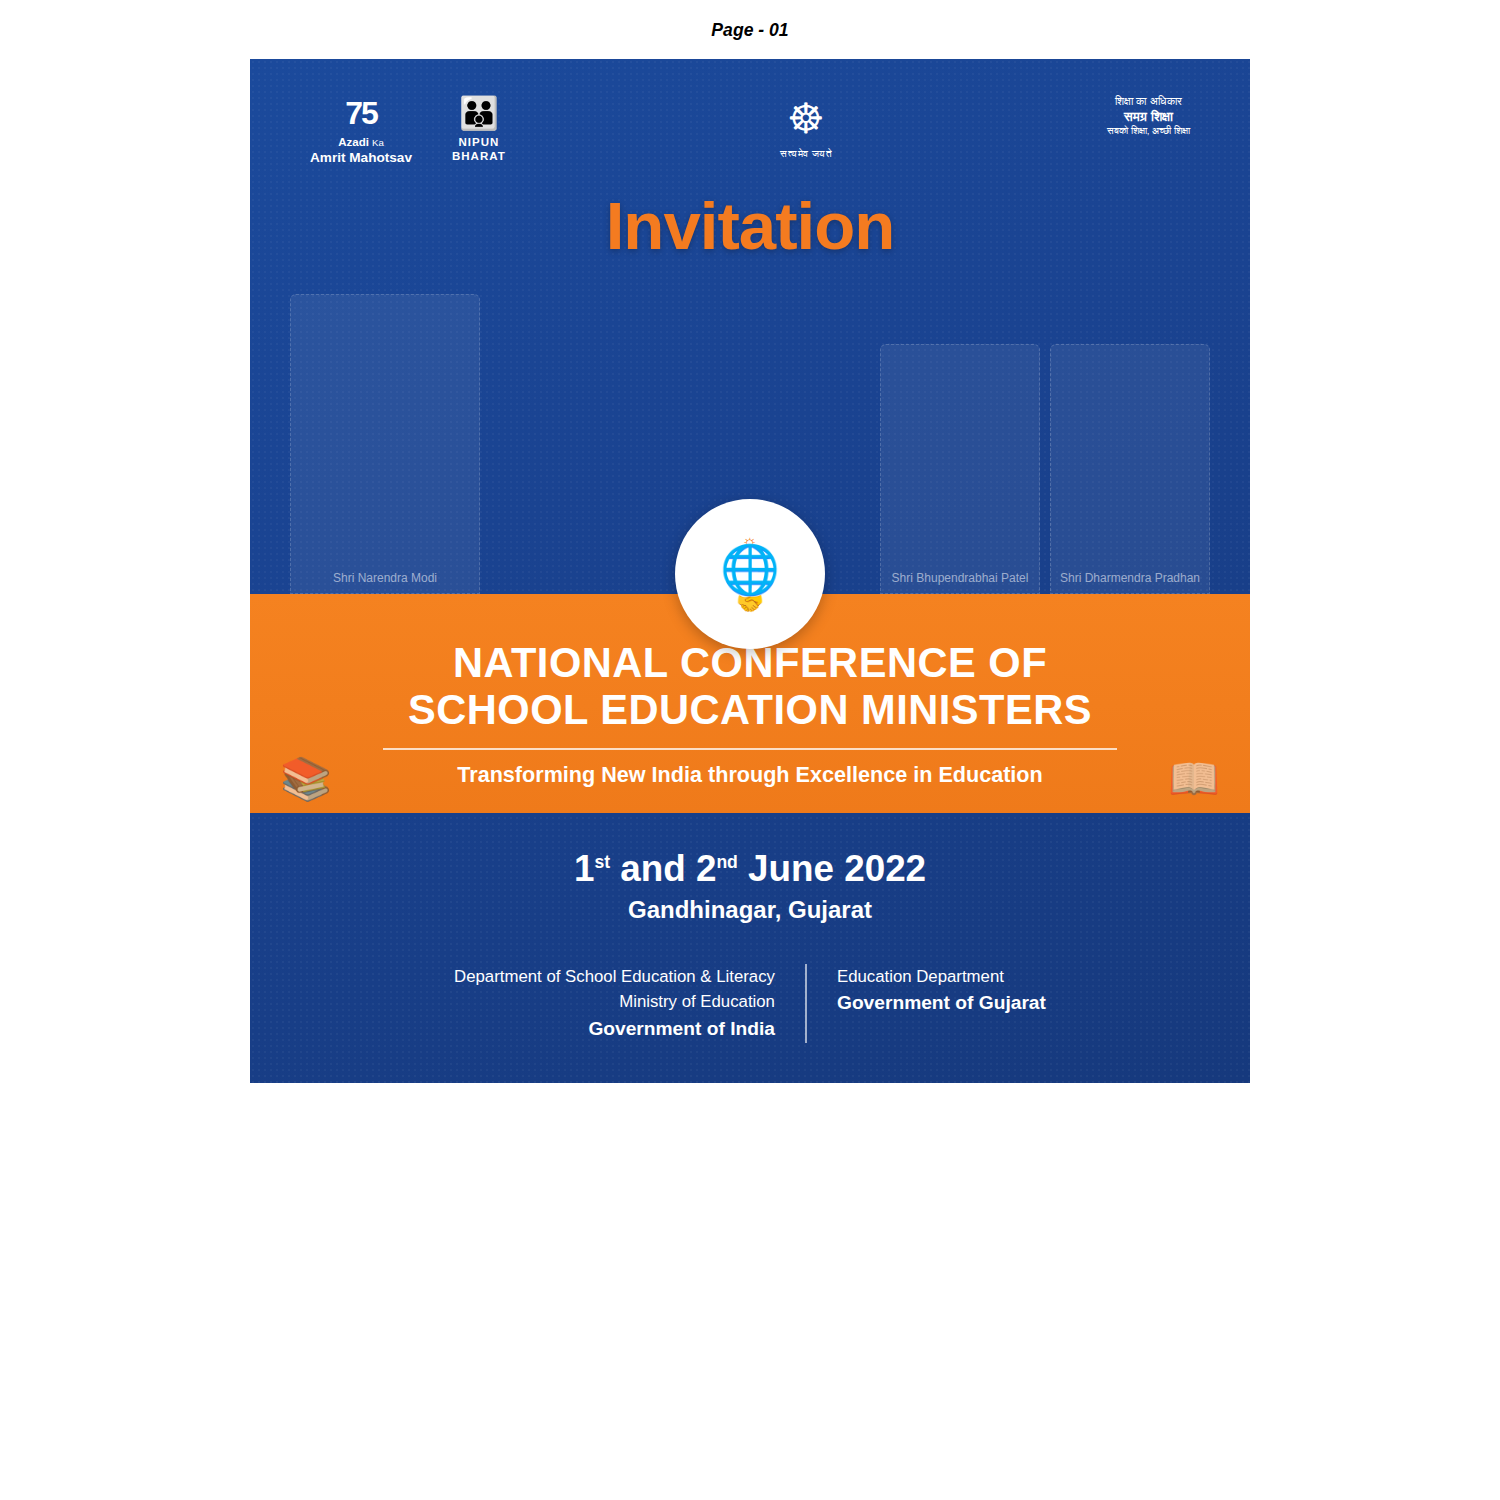Page - 01
75 Azadi Ka
Amrit Mahotsav
👪 NIPUN
BHARAT
☸ सत्यमेव जयते
शिक्षा का अधिकार
समग्र शिक्षा
सबको शिक्षा, अच्छी शिक्षा
Invitation
Shri Narendra Modi
☼
🌐
🤝
Shri Bhupendrabhai Patel
Shri Dharmendra Pradhan
📚
National Conference of
School Education Ministers
Transforming New India through Excellence in Education
📖
1st and 2nd June 2022
Gandhinagar, Gujarat
Department of School Education & Literacy
Ministry of Education
Government of India
Education Department
Government of Gujarat